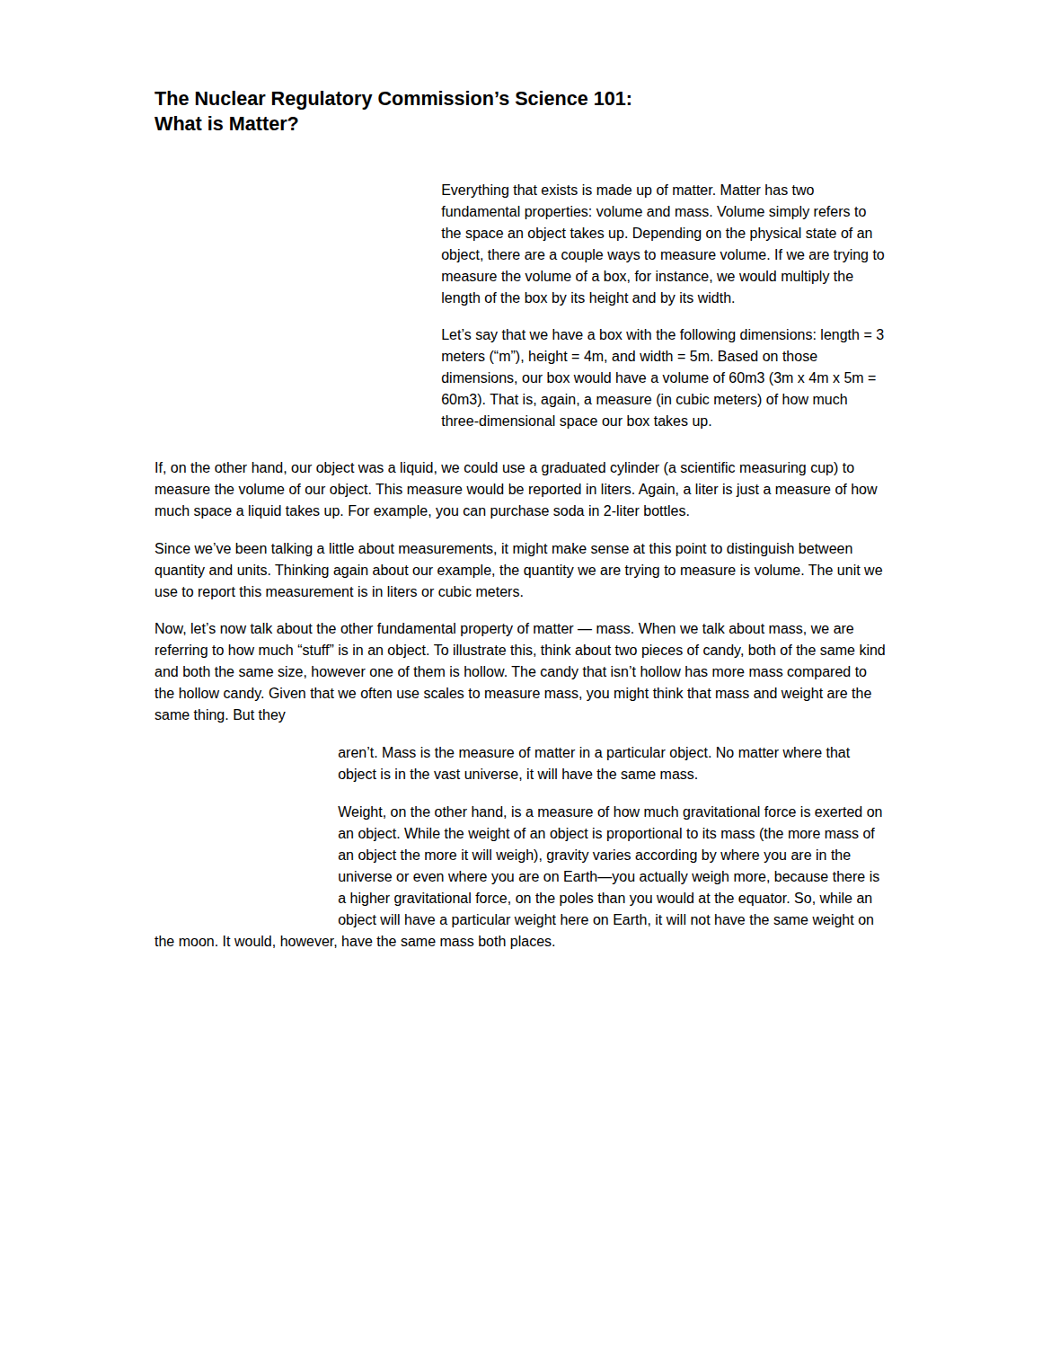The Nuclear Regulatory Commission’s Science 101:
What is Matter?
Everything that exists is made up of matter. Matter has two fundamental properties: volume and mass. Volume simply refers to the space an object takes up. Depending on the physical state of an object, there are a couple ways to measure volume. If we are trying to measure the volume of a box, for instance, we would multiply the length of the box by its height and by its width.
Let’s say that we have a box with the following dimensions: length = 3 meters (“m”), height = 4m, and width = 5m. Based on those dimensions, our box would have a volume of 60m3 (3m x 4m x 5m = 60m3). That is, again, a measure (in cubic meters) of how much three-dimensional space our box takes up.
If, on the other hand, our object was a liquid, we could use a graduated cylinder (a scientific measuring cup) to measure the volume of our object. This measure would be reported in liters. Again, a liter is just a measure of how much space a liquid takes up. For example, you can purchase soda in 2-liter bottles.
Since we’ve been talking a little about measurements, it might make sense at this point to distinguish between quantity and units. Thinking again about our example, the quantity we are trying to measure is volume. The unit we use to report this measurement is in liters or cubic meters.
Now, let’s now talk about the other fundamental property of matter — mass. When we talk about mass, we are referring to how much “stuff” is in an object. To illustrate this, think about two pieces of candy, both of the same kind and both the same size, however one of them is hollow. The candy that isn’t hollow has more mass compared to the hollow candy. Given that we often use scales to measure mass, you might think that mass and weight are the same thing. But they
aren’t. Mass is the measure of matter in a particular object. No matter where that object is in the vast universe, it will have the same mass.
Weight, on the other hand, is a measure of how much gravitational force is exerted on an object. While the weight of an object is proportional to its mass (the more mass of an object the more it will weigh), gravity varies according by where you are in the universe or even where you are on Earth—you actually weigh more, because there is a higher gravitational force, on the poles than you would at the equator. So, while an object will have a particular weight here on Earth, it will not have the same weight on the moon. It would, however, have the same mass both places.